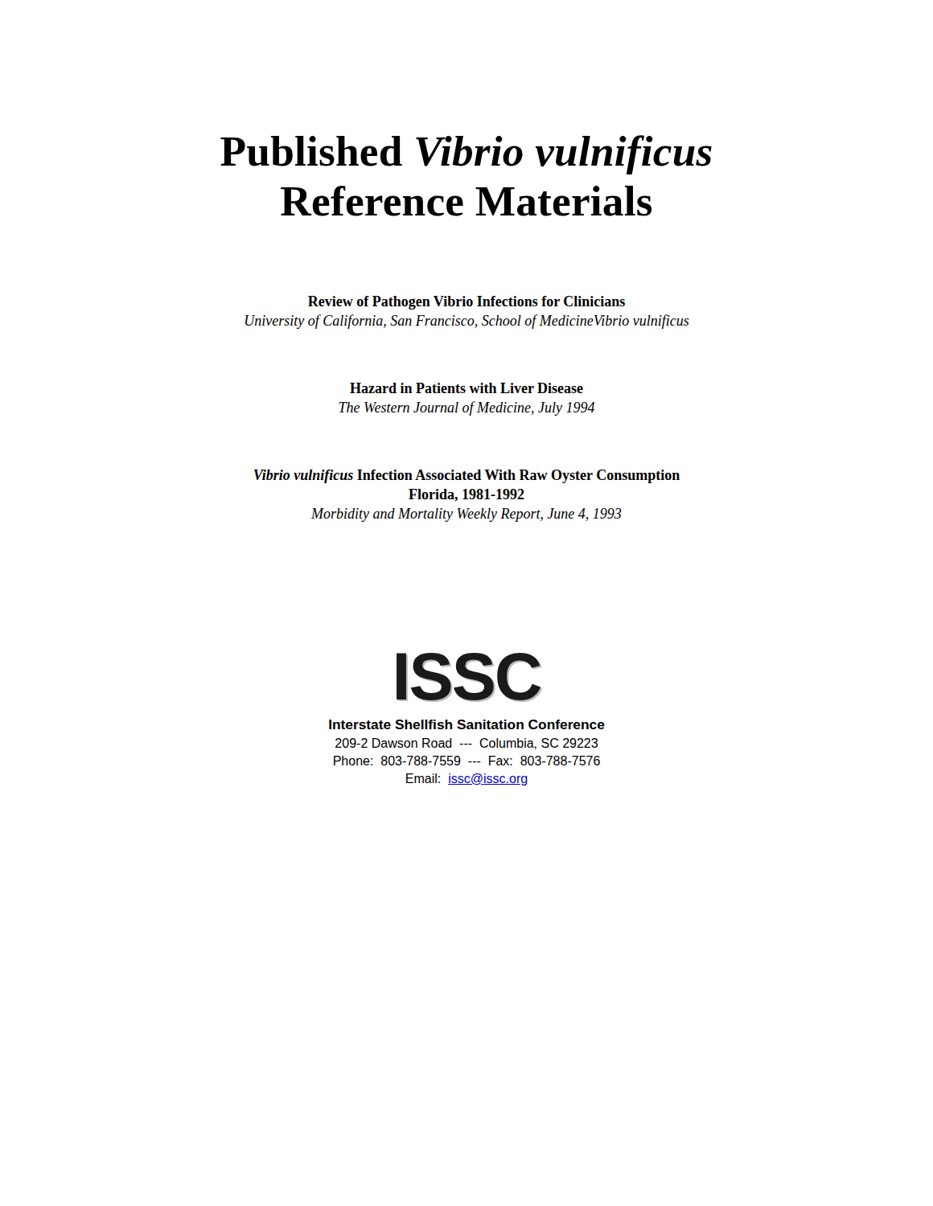Published Vibrio vulnificus
Reference Materials
Review of Pathogen Vibrio Infections for Clinicians
University of California, San Francisco, School of MedicineVibrio vulnificus
Hazard in Patients with Liver Disease
The Western Journal of Medicine, July 1994
Vibrio vulnificus Infection Associated With Raw Oyster Consumption
Florida, 1981-1992
Morbidity and Mortality Weekly Report, June 4, 1993
ISSC
Interstate Shellfish Sanitation Conference
209-2 Dawson Road --- Columbia, SC 29223
Phone: 803-788-7559 --- Fax: 803-788-7576
Email: issc@issc.org